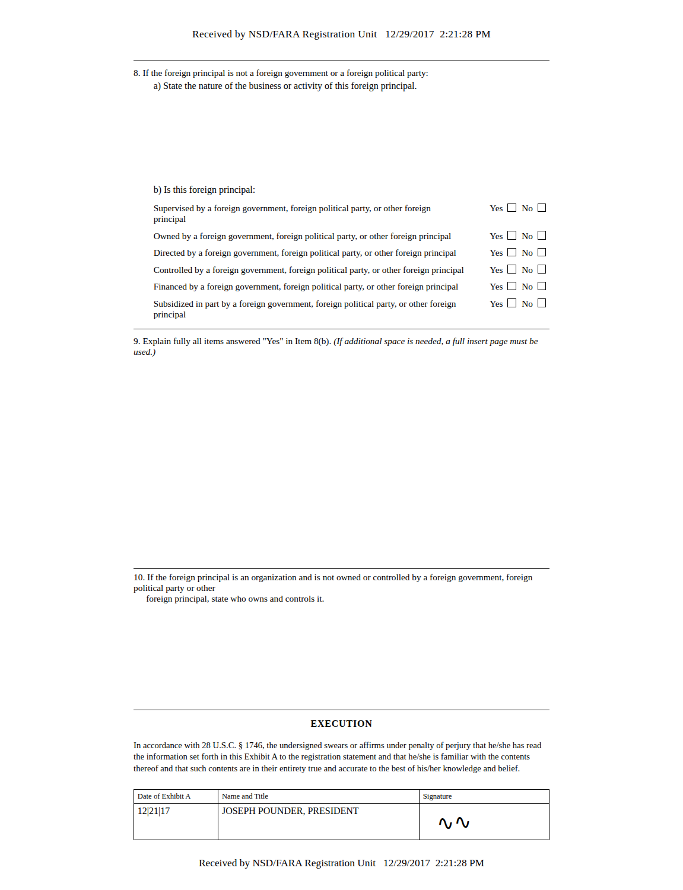Received by NSD/FARA Registration Unit 12/29/2017 2:21:28 PM
8. If the foreign principal is not a foreign government or a foreign political party:
a) State the nature of the business or activity of this foreign principal.
b) Is this foreign principal:
| Supervised by a foreign government, foreign political party, or other foreign principal | Yes No |
| Owned by a foreign government, foreign political party, or other foreign principal | Yes No |
| Directed by a foreign government, foreign political party, or other foreign principal | Yes No |
| Controlled by a foreign government, foreign political party, or other foreign principal | Yes No |
| Financed by a foreign government, foreign political party, or other foreign principal | Yes No |
| Subsidized in part by a foreign government, foreign political party, or other foreign principal | Yes No |
9. Explain fully all items answered "Yes" in Item 8(b). (If additional space is needed, a full insert page must be used.)
10. If the foreign principal is an organization and is not owned or controlled by a foreign government, foreign political party or other
foreign principal, state who owns and controls it.
EXECUTION
In accordance with 28 U.S.C. § 1746, the undersigned swears or affirms under penalty of perjury that he/she has read the information set forth in this Exhibit A to the registration statement and that he/she is familiar with the contents thereof and that such contents are in their entirety true and accurate to the best of his/her knowledge and belief.
| Date of Exhibit A | Name and Title | Signature |
| --- | --- | --- |
| 12/21/17 | JOSEPH POUNDER, PRESIDENT | ∿∿ |
Received by NSD/FARA Registration Unit 12/29/2017 2:21:28 PM